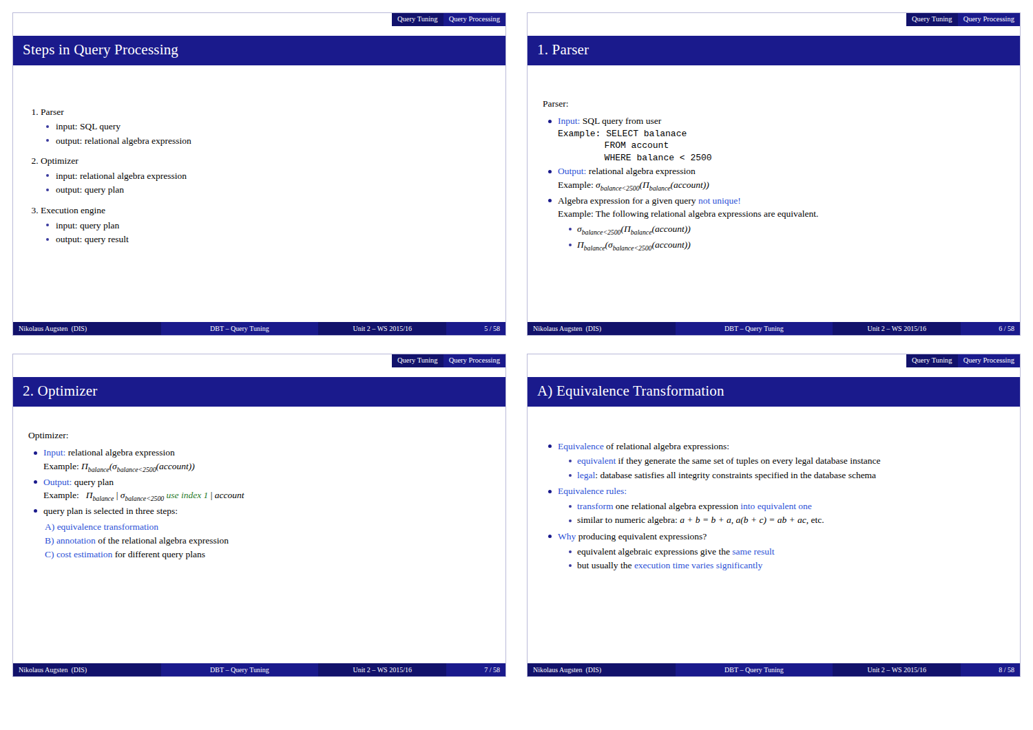Query Tuning Query Processing
Steps in Query Processing
Parser
input: SQL query
output: relational algebra expression
Optimizer
input: relational algebra expression
output: query plan
Execution engine
input: query plan
output: query result
Nikolaus Augsten (DIS)
DBT – Query Tuning
Unit 2 – WS 2015/16
5 / 58
Query Tuning Query Processing
1. Parser
Parser:
Input: SQL query from user
Example: SELECT balanace
FROM account
WHERE balance < 2500
Output: relational algebra expression
Example: σbalance<2500(Πbalance(account))
Algebra expression for a given query not unique!
Example: The following relational algebra expressions are equivalent.
σbalance<2500(Πbalance(account))
Πbalance(σbalance<2500(account))
Nikolaus Augsten (DIS)
DBT – Query Tuning
Unit 2 – WS 2015/16
6 / 58
Query Tuning Query Processing
2. Optimizer
Optimizer:
Input: relational algebra expression
Example: Πbalance(σbalance<2500(account))
Output: query plan
Example: Πbalance | σbalance<2500 use index 1 | account
query plan is selected in three steps:
A) equivalence transformation
B) annotation of the relational algebra expression
C) cost estimation for different query plans
Nikolaus Augsten (DIS)
DBT – Query Tuning
Unit 2 – WS 2015/16
7 / 58
Query Tuning Query Processing
A) Equivalence Transformation
Equivalence of relational algebra expressions:
equivalent if they generate the same set of tuples on every legal database instance
legal: database satisfies all integrity constraints specified in the database schema
Equivalence rules:
transform one relational algebra expression into equivalent one
similar to numeric algebra: a + b = b + a, a(b + c) = ab + ac, etc.
Why producing equivalent expressions?
equivalent algebraic expressions give the same result
but usually the execution time varies significantly
Nikolaus Augsten (DIS)
DBT – Query Tuning
Unit 2 – WS 2015/16
8 / 58